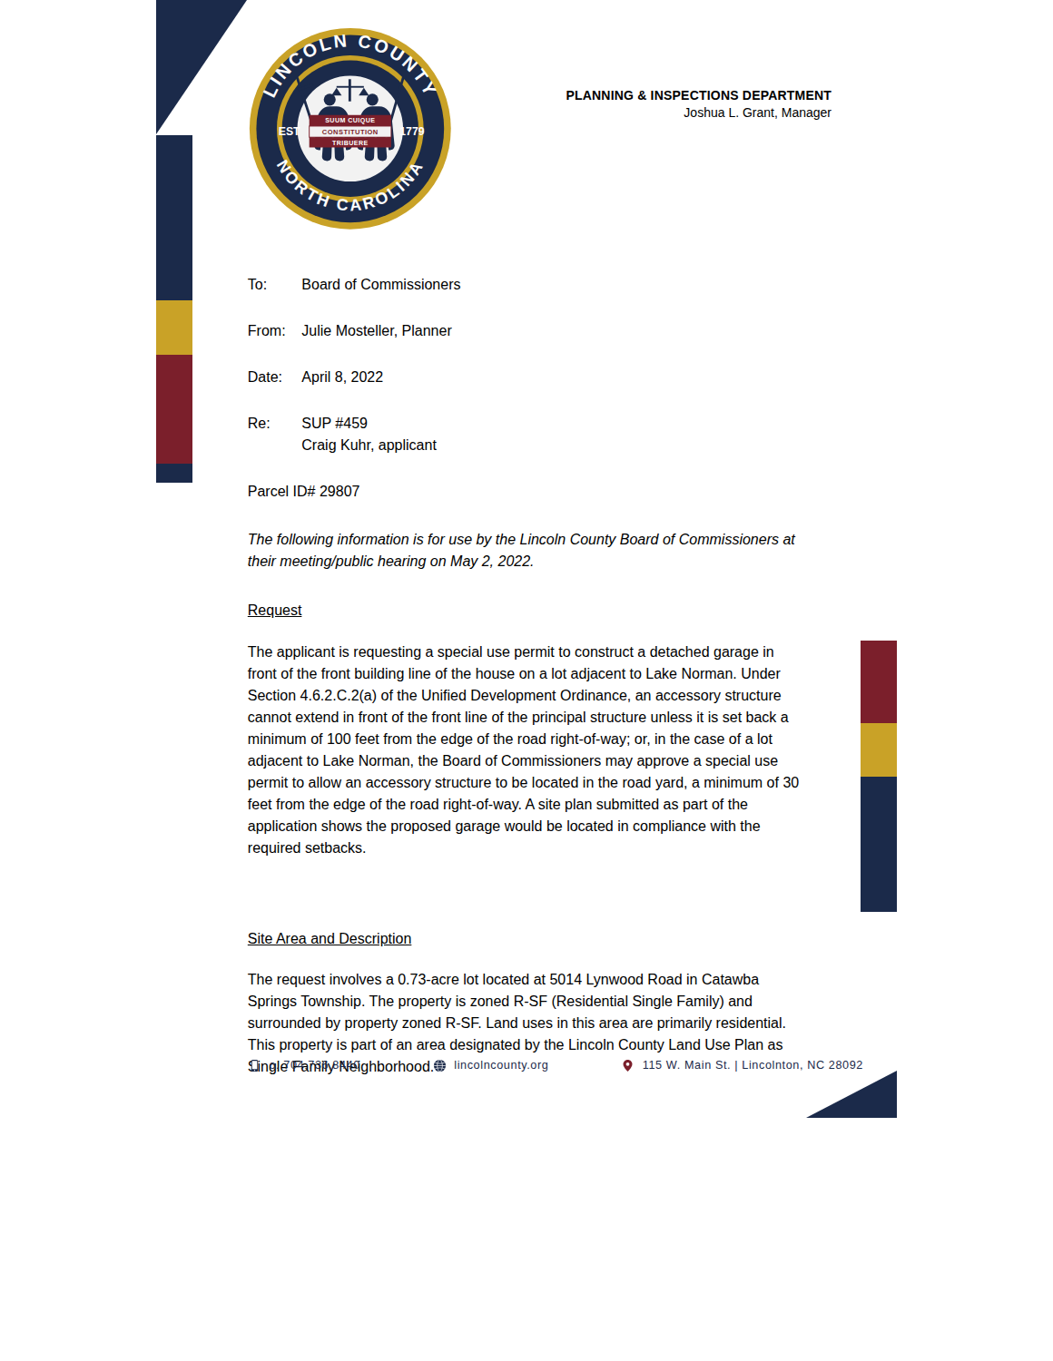LINCOLN COUNTY NORTH CAROLINA EST 1779 SUUM CUIQUE CONSTITUTION TRIBUERE
PLANNING & INSPECTIONS DEPARTMENT
Joshua L. Grant, Manager
To: Board of Commissioners
From: Julie Mosteller, Planner
Date: April 8, 2022
Re: SUP #459Craig Kuhr, applicant
Parcel ID# 29807
The following information is for use by the Lincoln County Board of Commissioners at their meeting/public hearing on May 2, 2022.
Request
The applicant is requesting a special use permit to construct a detached garage in front of the front building line of the house on a lot adjacent to Lake Norman. Under Section 4.6.2.C.2(a) of the Unified Development Ordinance, an accessory structure cannot extend in front of the front line of the principal structure unless it is set back a minimum of 100 feet from the edge of the road right-of-way; or, in the case of a lot adjacent to Lake Norman, the Board of Commissioners may approve a special use permit to allow an accessory structure to be located in the road yard, a minimum of 30 feet from the edge of the road right-of-way. A site plan submitted as part of the application shows the proposed garage would be located in compliance with the required setbacks.
Site Area and Description
The request involves a 0.73-acre lot located at 5014 Lynwood Road in Catawba Springs Township. The property is zoned R-SF (Residential Single Family) and surrounded by property zoned R-SF. Land uses in this area are primarily residential. This property is part of an area designated by the Lincoln County Land Use Plan as Single Family Neighborhood.
o. 704.736.8440
lincolncounty.org
115 W. Main St. | Lincolnton, NC 28092